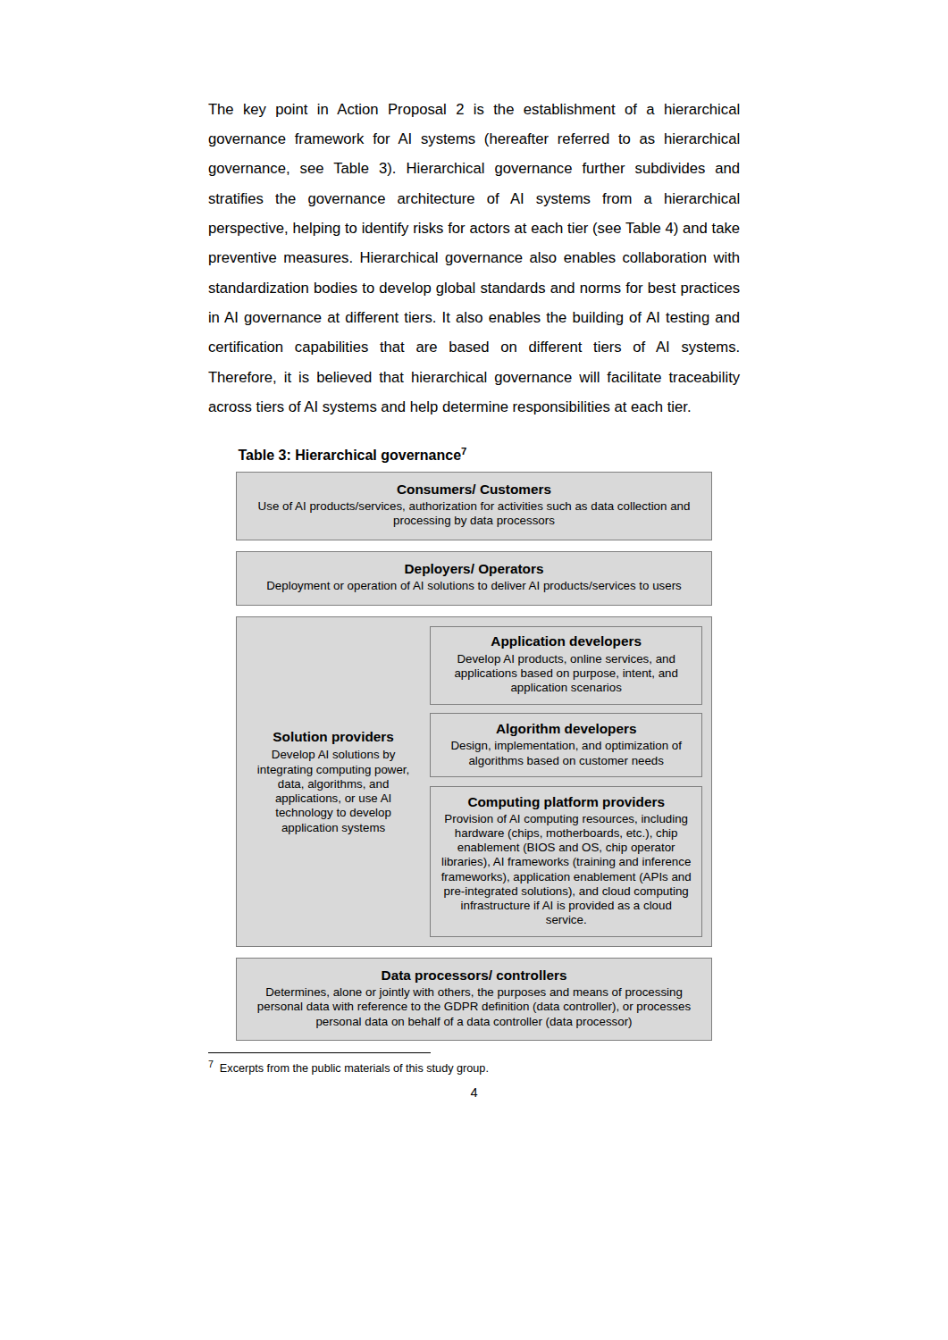The key point in Action Proposal 2 is the establishment of a hierarchical governance framework for AI systems (hereafter referred to as hierarchical governance, see Table 3). Hierarchical governance further subdivides and stratifies the governance architecture of AI systems from a hierarchical perspective, helping to identify risks for actors at each tier (see Table 4) and take preventive measures. Hierarchical governance also enables collaboration with standardization bodies to develop global standards and norms for best practices in AI governance at different tiers. It also enables the building of AI testing and certification capabilities that are based on different tiers of AI systems. Therefore, it is believed that hierarchical governance will facilitate traceability across tiers of AI systems and help determine responsibilities at each tier.
Table 3: Hierarchical governance7
Consumers/ Customers
Use of AI products/services, authorization for activities such as data collection and processing by data processors
Deployers/ Operators
Deployment or operation of AI solutions to deliver AI products/services to users
Solution providers
Develop AI solutions by integrating computing power, data, algorithms, and applications, or use AI technology to develop application systems
Application developers
Develop AI products, online services, and applications based on purpose, intent, and application scenarios
Algorithm developers
Design, implementation, and optimization of algorithms based on customer needs
Computing platform providers
Provision of AI computing resources, including hardware (chips, motherboards, etc.), chip enablement (BIOS and OS, chip operator libraries), AI frameworks (training and inference frameworks), application enablement (APIs and pre-integrated solutions), and cloud computing infrastructure if AI is provided as a cloud service.
Data processors/ controllers
Determines, alone or jointly with others, the purposes and means of processing personal data with reference to the GDPR definition (data controller), or processes personal data on behalf of a data controller (data processor)
7 Excerpts from the public materials of this study group.
4